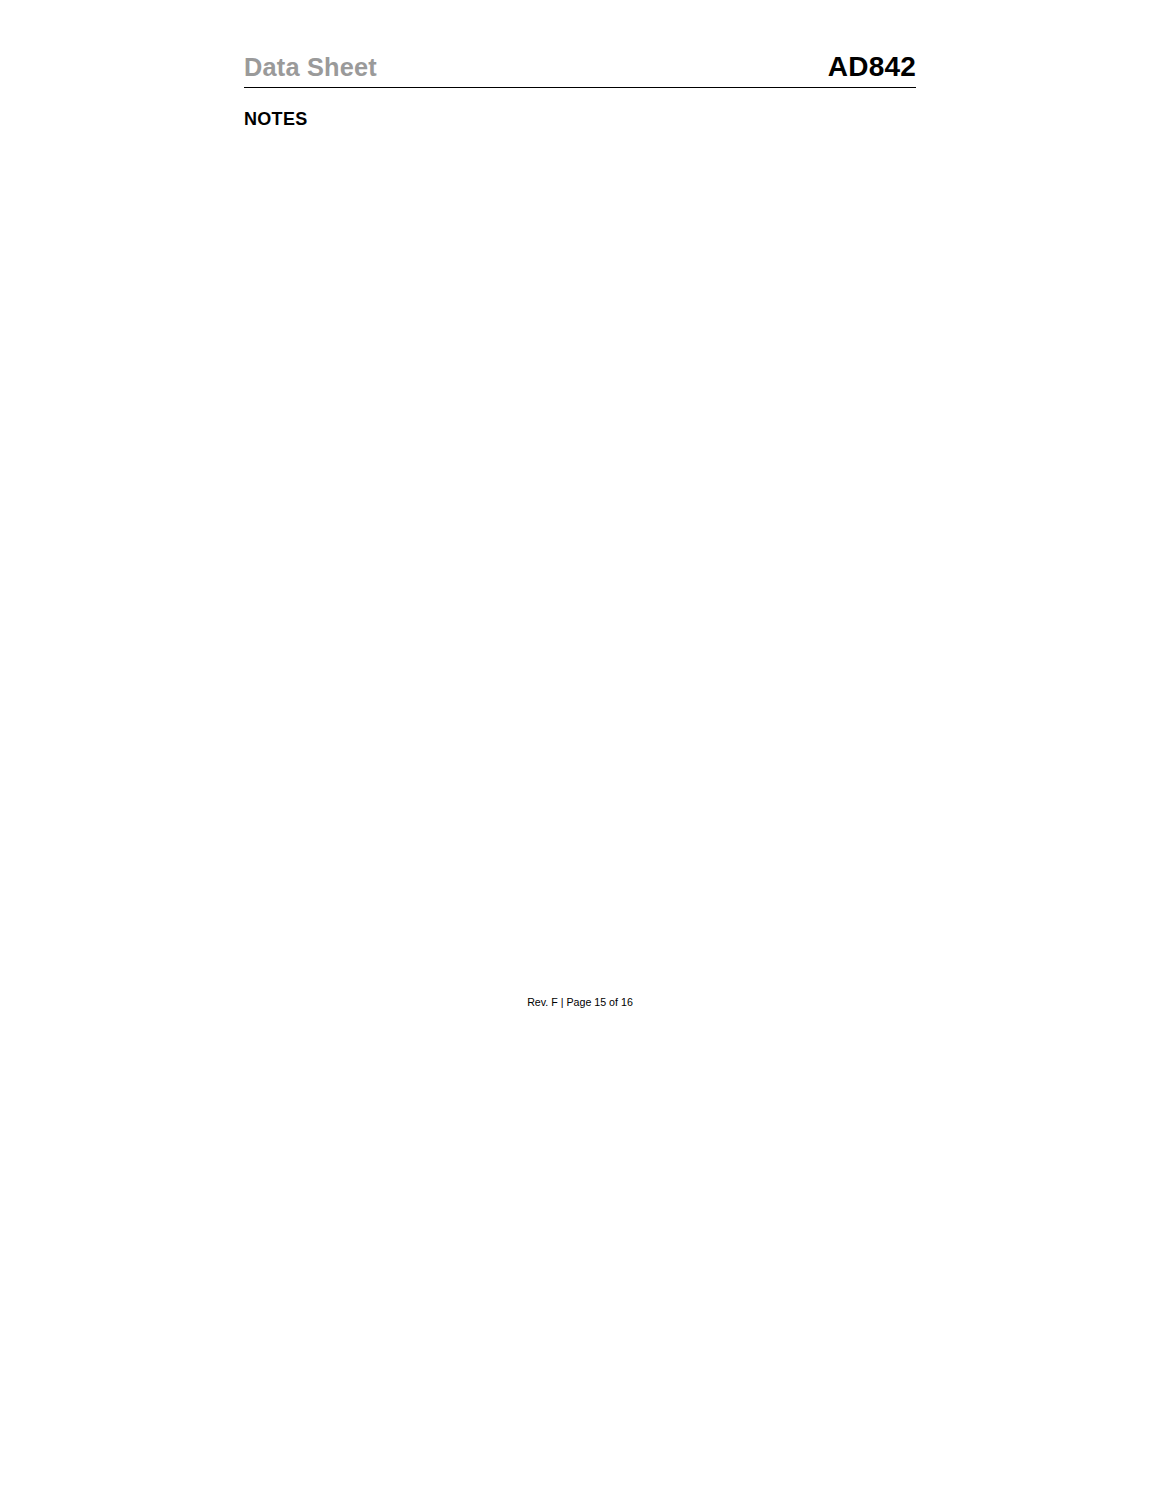Data Sheet
AD842
Notes
Rev. F | Page 15 of 16